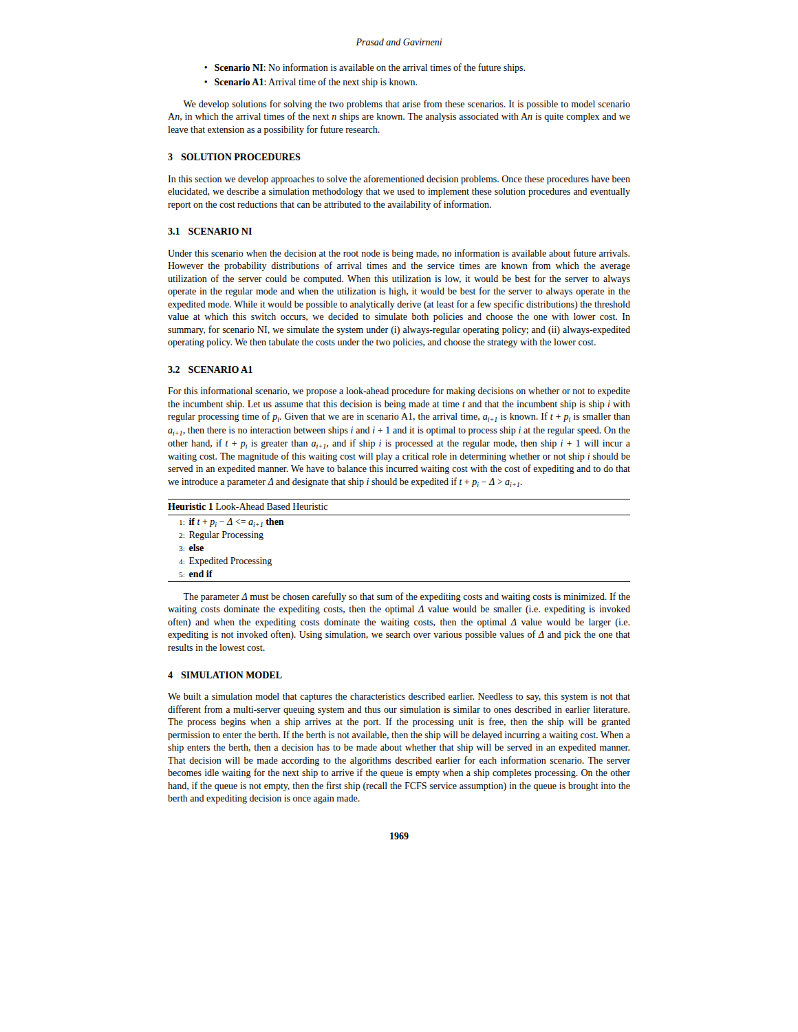Prasad and Gavirneni
Scenario NI: No information is available on the arrival times of the future ships.
Scenario A1: Arrival time of the next ship is known.
We develop solutions for solving the two problems that arise from these scenarios. It is possible to model scenario An, in which the arrival times of the next n ships are known. The analysis associated with An is quite complex and we leave that extension as a possibility for future research.
3 SOLUTION PROCEDURES
In this section we develop approaches to solve the aforementioned decision problems. Once these procedures have been elucidated, we describe a simulation methodology that we used to implement these solution procedures and eventually report on the cost reductions that can be attributed to the availability of information.
3.1 SCENARIO NI
Under this scenario when the decision at the root node is being made, no information is available about future arrivals. However the probability distributions of arrival times and the service times are known from which the average utilization of the server could be computed. When this utilization is low, it would be best for the server to always operate in the regular mode and when the utilization is high, it would be best for the server to always operate in the expedited mode. While it would be possible to analytically derive (at least for a few specific distributions) the threshold value at which this switch occurs, we decided to simulate both policies and choose the one with lower cost. In summary, for scenario NI, we simulate the system under (i) always-regular operating policy; and (ii) always-expedited operating policy. We then tabulate the costs under the two policies, and choose the strategy with the lower cost.
3.2 SCENARIO A1
For this informational scenario, we propose a look-ahead procedure for making decisions on whether or not to expedite the incumbent ship. Let us assume that this decision is being made at time t and that the incumbent ship is ship i with regular processing time of pi. Given that we are in scenario A1, the arrival time, ai+1 is known. If t + pi is smaller than ai+1, then there is no interaction between ships i and i + 1 and it is optimal to process ship i at the regular speed. On the other hand, if t + pi is greater than ai+1, and if ship i is processed at the regular mode, then ship i + 1 will incur a waiting cost. The magnitude of this waiting cost will play a critical role in determining whether or not ship i should be served in an expedited manner. We have to balance this incurred waiting cost with the cost of expediting and to do that we introduce a parameter Δ and designate that ship i should be expedited if t + pi − Δ > ai+1.
Heuristic 1 Look-Ahead Based Heuristic
| 1: | if t + p i − Δ <= a i+1 then |
| 2: | Regular Processing |
| 3: | else |
| 4: | Expedited Processing |
| 5: | end if |
The parameter Δ must be chosen carefully so that sum of the expediting costs and waiting costs is minimized. If the waiting costs dominate the expediting costs, then the optimal Δ value would be smaller (i.e. expediting is invoked often) and when the expediting costs dominate the waiting costs, then the optimal Δ value would be larger (i.e. expediting is not invoked often). Using simulation, we search over various possible values of Δ and pick the one that results in the lowest cost.
4 SIMULATION MODEL
We built a simulation model that captures the characteristics described earlier. Needless to say, this system is not that different from a multi-server queuing system and thus our simulation is similar to ones described in earlier literature. The process begins when a ship arrives at the port. If the processing unit is free, then the ship will be granted permission to enter the berth. If the berth is not available, then the ship will be delayed incurring a waiting cost. When a ship enters the berth, then a decision has to be made about whether that ship will be served in an expedited manner. That decision will be made according to the algorithms described earlier for each information scenario. The server becomes idle waiting for the next ship to arrive if the queue is empty when a ship completes processing. On the other hand, if the queue is not empty, then the first ship (recall the FCFS service assumption) in the queue is brought into the berth and expediting decision is once again made.
1969